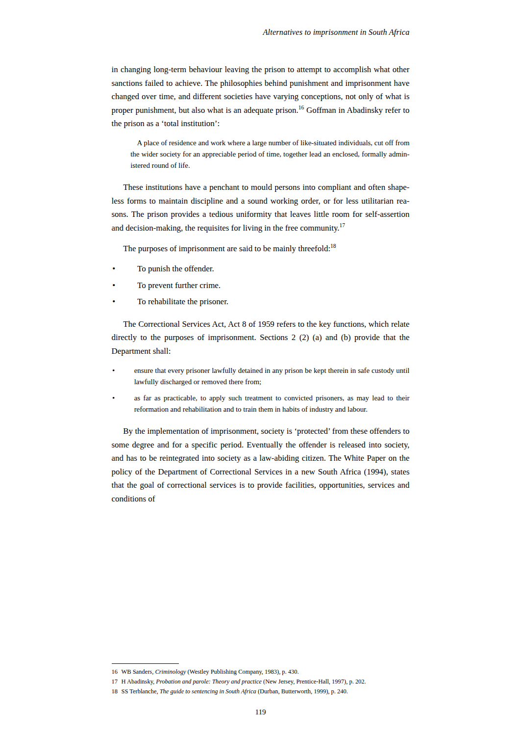Alternatives to imprisonment in South Africa
in changing long-term behaviour leaving the prison to attempt to accomplish what other sanctions failed to achieve. The philosophies behind punishment and imprisonment have changed over time, and different societies have varying conceptions, not only of what is proper punishment, but also what is an adequate prison.16 Goffman in Abadinsky refer to the prison as a ‘total institution’:
A place of residence and work where a large number of like-situated individuals, cut off from the wider society for an appreciable period of time, together lead an enclosed, formally administered round of life.
These institutions have a penchant to mould persons into compliant and often shapeless forms to maintain discipline and a sound working order, or for less utilitarian reasons. The prison provides a tedious uniformity that leaves little room for self-assertion and decision-making, the requisites for living in the free community.17
The purposes of imprisonment are said to be mainly threefold:18
To punish the offender.
To prevent further crime.
To rehabilitate the prisoner.
The Correctional Services Act, Act 8 of 1959 refers to the key functions, which relate directly to the purposes of imprisonment. Sections 2 (2) (a) and (b) provide that the Department shall:
ensure that every prisoner lawfully detained in any prison be kept therein in safe custody until lawfully discharged or removed there from;
as far as practicable, to apply such treatment to convicted prisoners, as may lead to their reformation and rehabilitation and to train them in habits of industry and labour.
By the implementation of imprisonment, society is ‘protected’ from these offenders to some degree and for a specific period. Eventually the offender is released into society, and has to be reintegrated into society as a law-abiding citizen. The White Paper on the policy of the Department of Correctional Services in a new South Africa (1994), states that the goal of correctional services is to provide facilities, opportunities, services and conditions of
16 WB Sanders, Criminology (Westley Publishing Company, 1983), p. 430.
17 H Abadinsky, Probation and parole: Theory and practice (New Jersey, Prentice-Hall, 1997), p. 202.
18 SS Terblanche, The guide to sentencing in South Africa (Durban, Butterworth, 1999), p. 240.
119